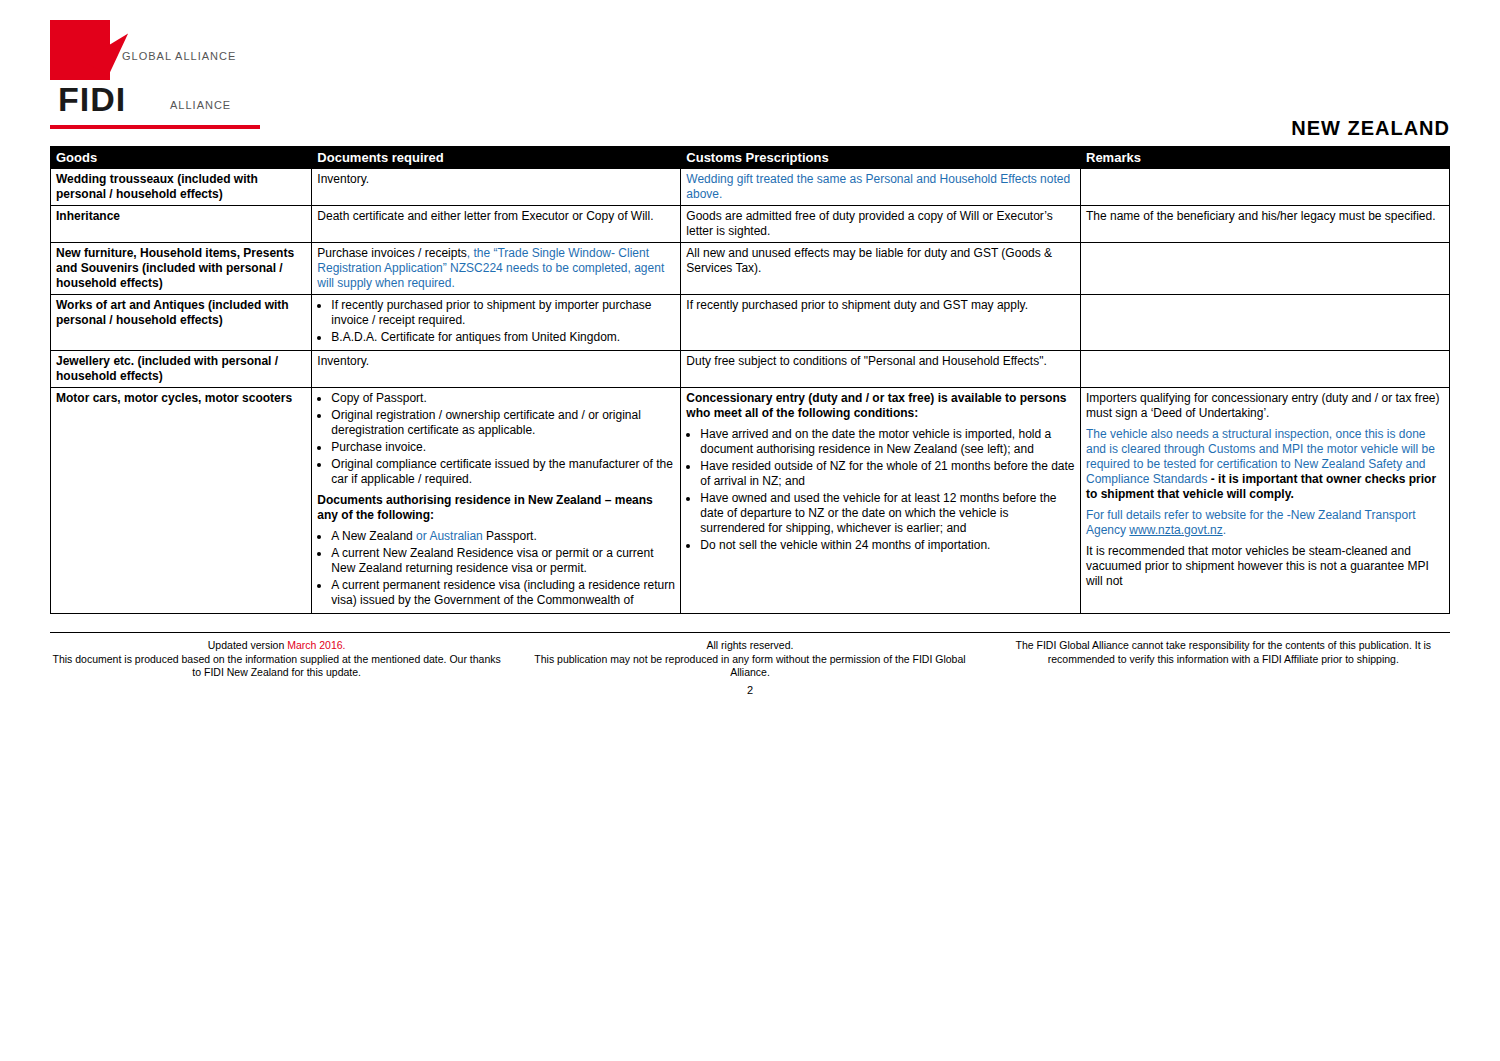GLOBAL ALLIANCE
FIDI
ALLIANCE
NEW ZEALAND
| Goods | Documents required | Customs Prescriptions | Remarks |
| --- | --- | --- | --- |
| Wedding trousseaux (included with personal / household effects) | Inventory. | Wedding gift treated the same as Personal and Household Effects noted above. | |
| Inheritance | Death certificate and either letter from Executor or Copy of Will. | Goods are admitted free of duty provided a copy of Will or Executor’s letter is sighted. | The name of the beneficiary and his/her legacy must be specified. |
| New furniture, Household items, Presents and Souvenirs (included with personal / household effects) | Purchase invoices / receipts , the “Trade Single Window- Client Registration Application” NZSC224 needs to be completed, agent will supply when required. | All new and unused effects may be liable for duty and GST (Goods & Services Tax). | |
| Works of art and Antiques (included with personal / household effects) | If recently purchased prior to shipment by importer purchase invoice / receipt required. B.A.D.A. Certificate for antiques from United Kingdom. | If recently purchased prior to shipment duty and GST may apply. | |
| Jewellery etc. (included with personal / household effects) | Inventory. | Duty free subject to conditions of "Personal and Household Effects". | |
| Motor cars, motor cycles, motor scooters | Copy of Passport. Original registration / ownership certificate and / or original deregistration certificate as applicable. Purchase invoice. Original compliance certificate issued by the manufacturer of the car if applicable / required. Documents authorising residence in New Zealand – means any of the following: A New Zealand or Australian Passport. A current New Zealand Residence visa or permit or a current New Zealand returning residence visa or permit. A current permanent residence visa (including a residence return visa) issued by the Government of the Commonwealth of | Concessionary entry (duty and / or tax free) is available to persons who meet all of the following conditions: Have arrived and on the date the motor vehicle is imported, hold a document authorising residence in New Zealand (see left); and Have resided outside of NZ for the whole of 21 months before the date of arrival in NZ; and Have owned and used the vehicle for at least 12 months before the date of departure to NZ or the date on which the vehicle is surrendered for shipping, whichever is earlier; and Do not sell the vehicle within 24 months of importation. | Importers qualifying for concessionary entry (duty and / or tax free) must sign a ‘Deed of Undertaking’. The vehicle also needs a structural inspection, once this is done and is cleared through Customs and MPI the motor vehicle will be required to be tested for certification to New Zealand Safety and Compliance Standards - it is important that owner checks prior to shipment that vehicle will comply. For full details refer to website for the -New Zealand Transport Agency www.nzta.govt.nz . It is recommended that motor vehicles be steam-cleaned and vacuumed prior to shipment however this is not a guarantee MPI will not |
Updated version March 2016.
This document is produced based on the information supplied at the mentioned date. Our thanks to FIDI New Zealand for this update.
All rights reserved.
This publication may not be reproduced in any form without the permission of the FIDI Global Alliance.
The FIDI Global Alliance cannot take responsibility for the contents of this publication. It is recommended to verify this information with a FIDI Affiliate prior to shipping.
2